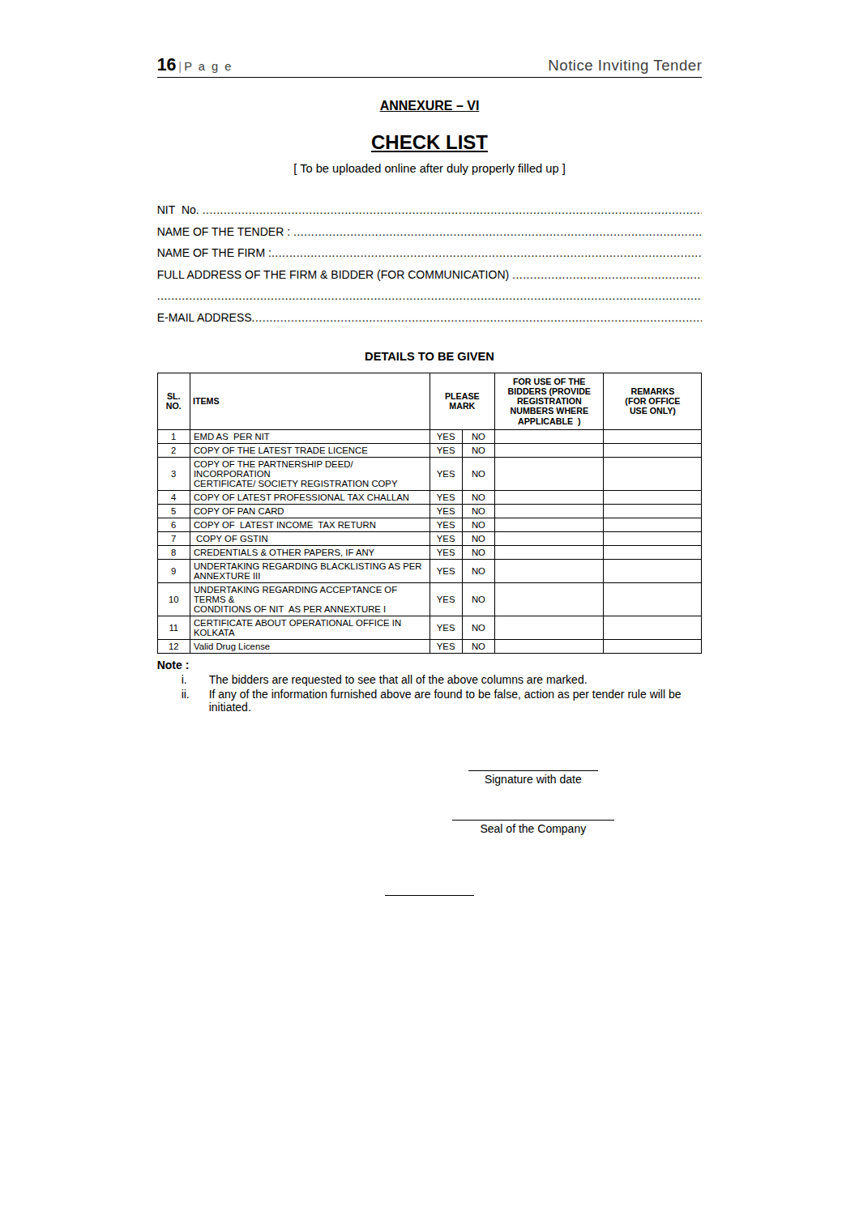16|P a g e
Notice Inviting Tender
ANNEXURE – VI
CHECK LIST
[ To be uploaded online after duly properly filled up ]
NIT No. .........................................................................................................................................................................
NAME OF THE TENDER : .......................................................................................................................................................
NAME OF THE FIRM :...........................................................................................................................................................
FULL ADDRESS OF THE FIRM & BIDDER (FOR COMMUNICATION) ...........................................................................................
.....................................................................................................................................................................................................
E-MAIL ADDRESS..............................................................................................................................................................
DETAILS TO BE GIVEN
| SL. NO. | ITEMS | PLEASE MARK | FOR USE OF THE BIDDERS (PROVIDE REGISTRATION NUMBERS WHERE APPLICABLE ) | REMARKS (FOR OFFICE USE ONLY) |
| --- | --- | --- | --- | --- |
| 1 | EMD AS PER NIT | YES | NO | | |
| 2 | COPY OF THE LATEST TRADE LICENCE | YES | NO | | |
| 3 | COPY OF THE PARTNERSHIP DEED/ INCORPORATION CERTIFICATE/ SOCIETY REGISTRATION COPY | YES | NO | | |
| 4 | COPY OF LATEST PROFESSIONAL TAX CHALLAN | YES | NO | | |
| 5 | COPY OF PAN CARD | YES | NO | | |
| 6 | COPY OF LATEST INCOME TAX RETURN | YES | NO | | |
| 7 | COPY OF GSTIN | YES | NO | | |
| 8 | CREDENTIALS & OTHER PAPERS, IF ANY | YES | NO | | |
| 9 | UNDERTAKING REGARDING BLACKLISTING AS PER ANNEXTURE III | YES | NO | | |
| 10 | UNDERTAKING REGARDING ACCEPTANCE OF TERMS & CONDITIONS OF NIT AS PER ANNEXTURE I | YES | NO | | |
| 11 | CERTIFICATE ABOUT OPERATIONAL OFFICE IN KOLKATA | YES | NO | | |
| 12 | Valid Drug License | YES | NO | | |
Note :
i. The bidders are requested to see that all of the above columns are marked.
ii. If any of the information furnished above are found to be false, action as per tender rule will be initiated.
Signature with date
Seal of the Company